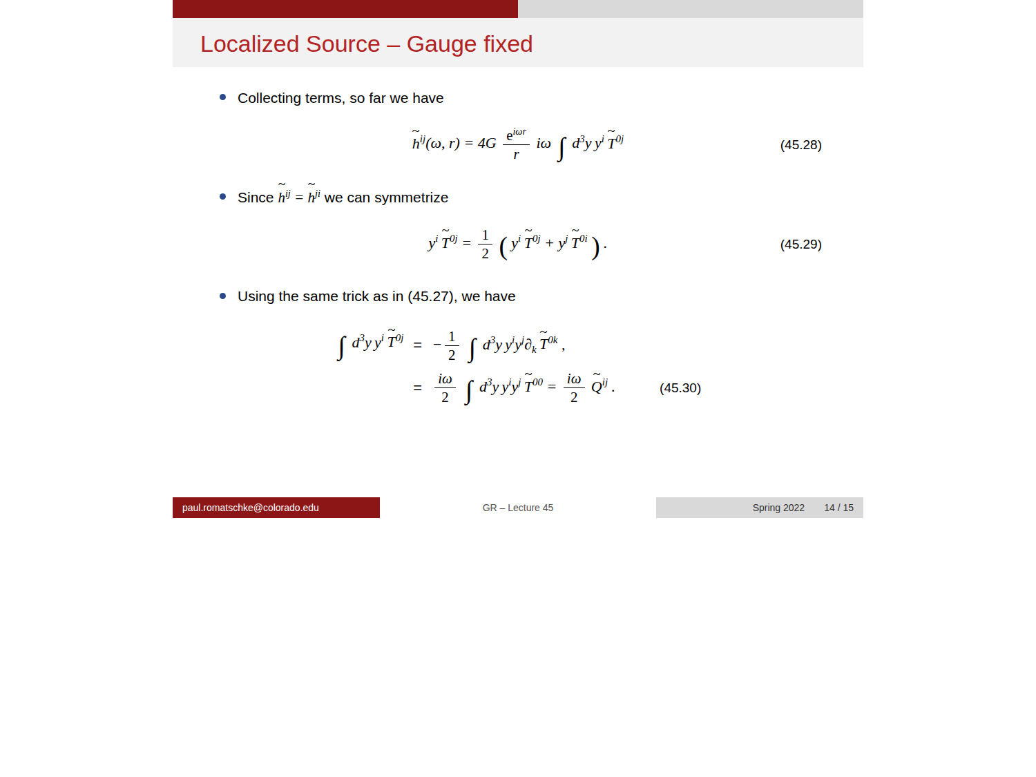Localized Source – Gauge fixed
Collecting terms, so far we have
hij(ω, r) = 4G eiωr r iω ∫ d3y yi T0j (45.28)
Since hij = hji we can symmetrize
yi T0j = 12 ( yi T0j + yj T0i ) . (45.29)
Using the same trick as in (45.27), we have
| ∫ d 3 y y i T 0j | = | − 1 2 ∫ d 3 y y i y j ∂ k T 0k , | |
| | = | iω 2 ∫ d 3 y y i y j T 00 = iω 2 Q ij . | (45.30) |
paul.romatschke@colorado.edu
GR – Lecture 45
Spring 202214 / 15